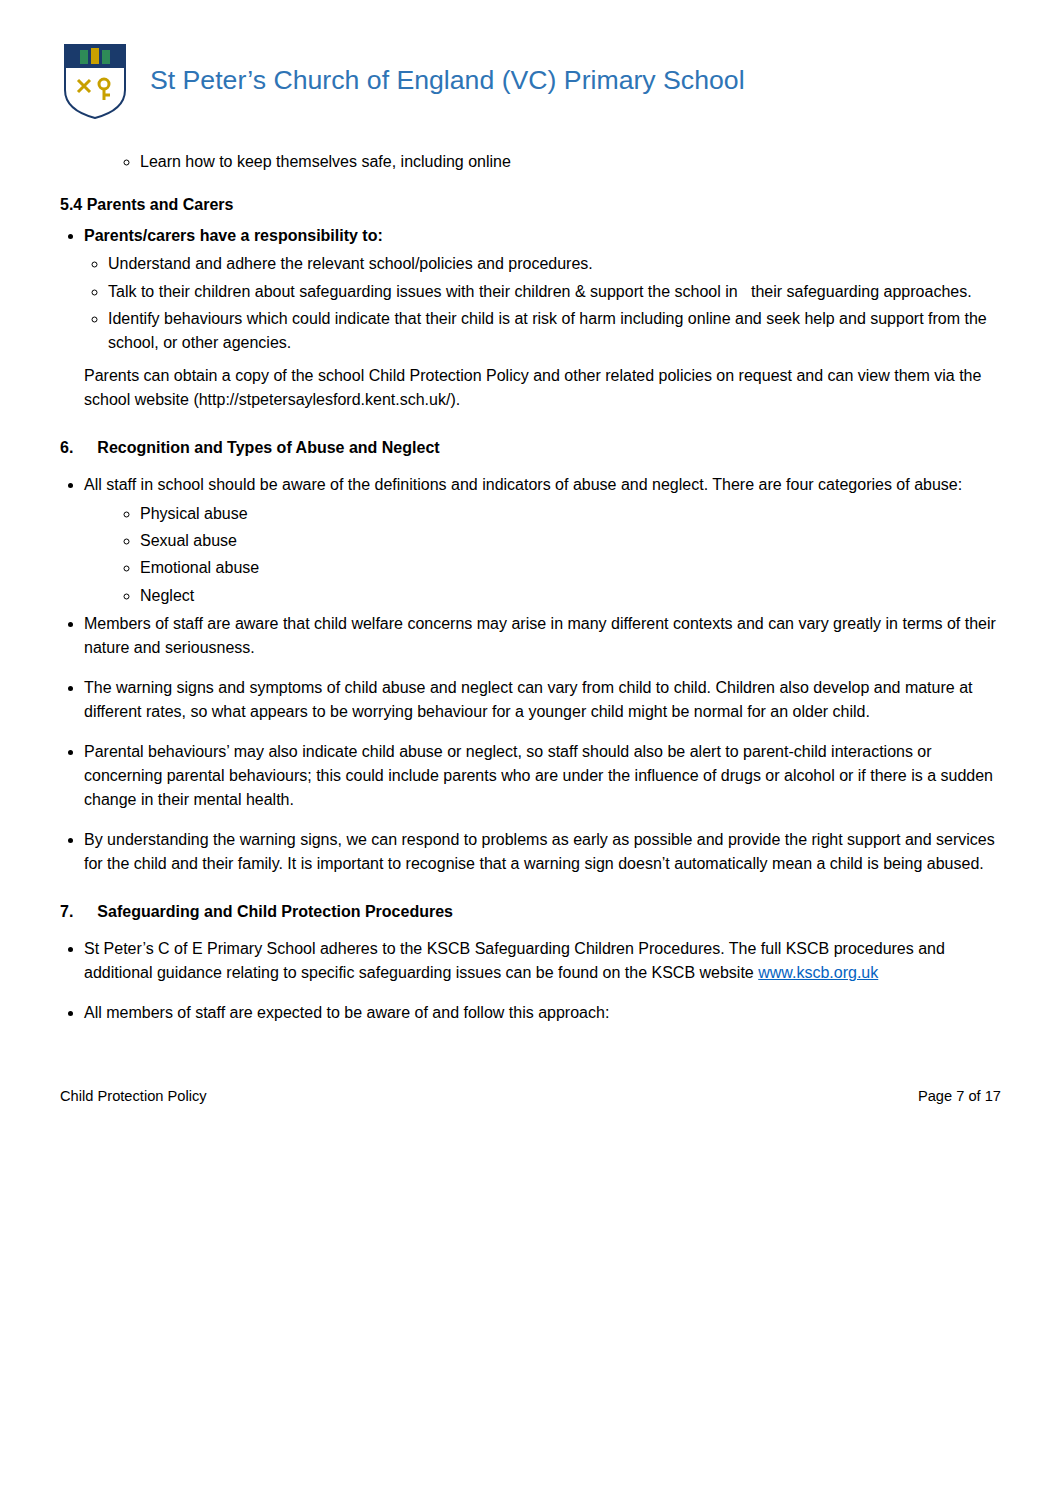St Peter’s Church of England (VC) Primary School
Learn how to keep themselves safe, including online
5.4 Parents and Carers
Parents/carers have a responsibility to:
Understand and adhere the relevant school/policies and procedures.
Talk to their children about safeguarding issues with their children & support the school in their safeguarding approaches.
Identify behaviours which could indicate that their child is at risk of harm including online and seek help and support from the school, or other agencies.
Parents can obtain a copy of the school Child Protection Policy and other related policies on request and can view them via the school website (http://stpetersaylesford.kent.sch.uk/).
6. Recognition and Types of Abuse and Neglect
All staff in school should be aware of the definitions and indicators of abuse and neglect. There are four categories of abuse:
Physical abuse
Sexual abuse
Emotional abuse
Neglect
Members of staff are aware that child welfare concerns may arise in many different contexts and can vary greatly in terms of their nature and seriousness.
The warning signs and symptoms of child abuse and neglect can vary from child to child. Children also develop and mature at different rates, so what appears to be worrying behaviour for a younger child might be normal for an older child.
Parental behaviours’ may also indicate child abuse or neglect, so staff should also be alert to parent-child interactions or concerning parental behaviours; this could include parents who are under the influence of drugs or alcohol or if there is a sudden change in their mental health.
By understanding the warning signs, we can respond to problems as early as possible and provide the right support and services for the child and their family. It is important to recognise that a warning sign doesn’t automatically mean a child is being abused.
7. Safeguarding and Child Protection Procedures
St Peter’s C of E Primary School adheres to the KSCB Safeguarding Children Procedures. The full KSCB procedures and additional guidance relating to specific safeguarding issues can be found on the KSCB website www.kscb.org.uk
All members of staff are expected to be aware of and follow this approach:
Child Protection Policy Page 7 of 17